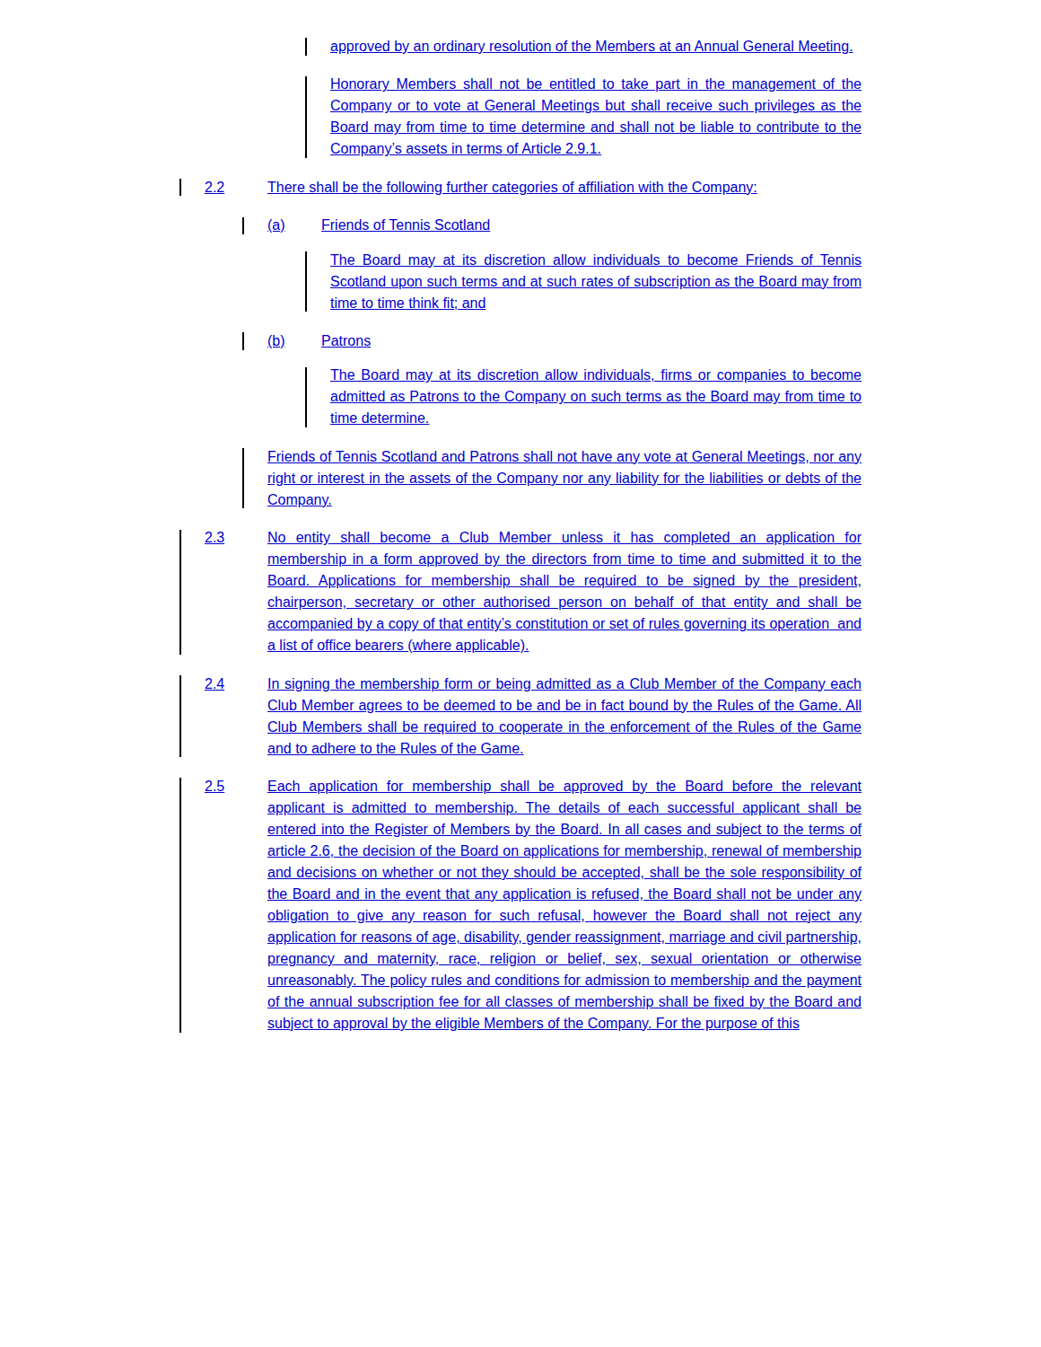approved by an ordinary resolution of the Members at an Annual General Meeting.
Honorary Members shall not be entitled to take part in the management of the Company or to vote at General Meetings but shall receive such privileges as the Board may from time to time determine and shall not be liable to contribute to the Company’s assets in terms of Article 2.9.1.
2.2
There shall be the following further categories of affiliation with the Company:
(a)
Friends of Tennis Scotland
The Board may at its discretion allow individuals to become Friends of Tennis Scotland upon such terms and at such rates of subscription as the Board may from time to time think fit; and
(b)
Patrons
The Board may at its discretion allow individuals, firms or companies to become admitted as Patrons to the Company on such terms as the Board may from time to time determine.
Friends of Tennis Scotland and Patrons shall not have any vote at General Meetings, nor any right or interest in the assets of the Company nor any liability for the liabilities or debts of the Company.
2.3
No entity shall become a Club Member unless it has completed an application for membership in a form approved by the directors from time to time and submitted it to the Board. Applications for membership shall be required to be signed by the president, chairperson, secretary or other authorised person on behalf of that entity and shall be accompanied by a copy of that entity’s constitution or set of rules governing its operation and a list of office bearers (where applicable).
2.4
In signing the membership form or being admitted as a Club Member of the Company each Club Member agrees to be deemed to be and be in fact bound by the Rules of the Game. All Club Members shall be required to cooperate in the enforcement of the Rules of the Game and to adhere to the Rules of the Game.
2.5
Each application for membership shall be approved by the Board before the relevant applicant is admitted to membership. The details of each successful applicant shall be entered into the Register of Members by the Board. In all cases and subject to the terms of article 2.6, the decision of the Board on applications for membership, renewal of membership and decisions on whether or not they should be accepted, shall be the sole responsibility of the Board and in the event that any application is refused, the Board shall not be under any obligation to give any reason for such refusal, however the Board shall not reject any application for reasons of age, disability, gender reassignment, marriage and civil partnership, pregnancy and maternity, race, religion or belief, sex, sexual orientation or otherwise unreasonably. The policy rules and conditions for admission to membership and the payment of the annual subscription fee for all classes of membership shall be fixed by the Board and subject to approval by the eligible Members of the Company. For the purpose of this